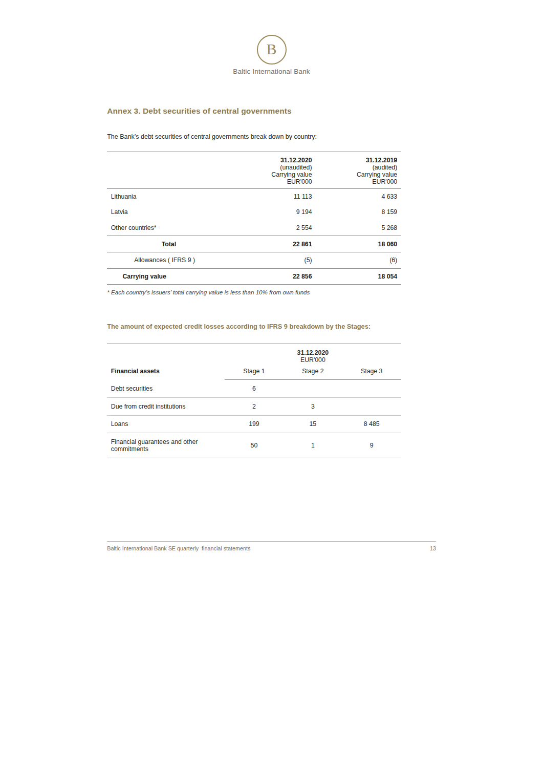B
Baltic International Bank
Annex 3. Debt securities of central governments
The Bank’s debt securities of central governments break down by country:
| | 31.12.2020 | 31.12.2019 |
| --- | --- | --- |
| | (unaudited) | (audited) |
| | Carrying value | Carrying value |
| | EUR'000 | EUR'000 |
| Lithuania | 11 113 | 4 633 |
| Latvia | 9 194 | 8 159 |
| Other countries* | 2 554 | 5 268 |
| Total | 22 861 | 18 060 |
| Allowances ( IFRS 9 ) | (5) | (6) |
| Carrying value | 22 856 | 18 054 |
* Each country’s issuers’ total carrying value is less than 10% from own funds
The amount of expected credit losses according to IFRS 9 breakdown by the Stages:
| Financial assets | 31.12.2020 |
| --- | --- |
| EUR'000 |
| Stage 1 | Stage 2 | Stage 3 |
| Debt securities | 6 | | |
| Due from credit institutions | 2 | 3 | |
| Loans | 199 | 15 | 8 485 |
| Financial guarantees and other commitments | 50 | 1 | 9 |
Baltic International Bank SE quarterly financial statements 13